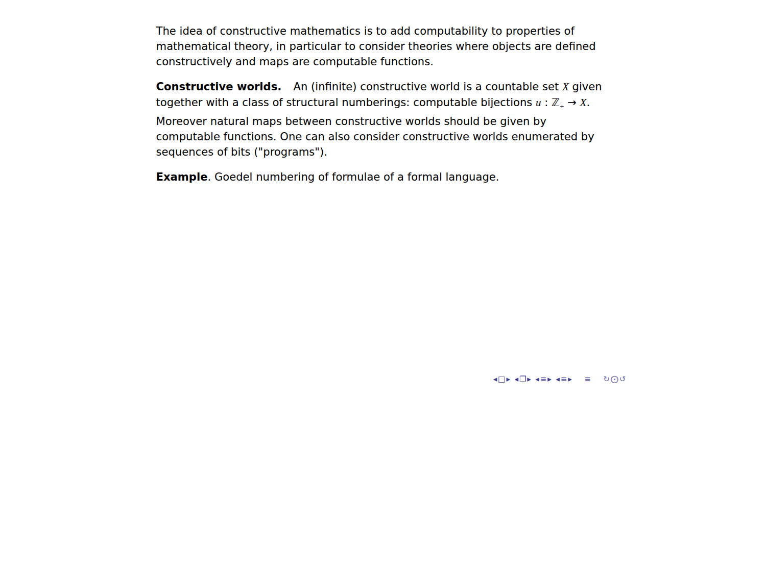The idea of constructive mathematics is to add computability to properties of mathematical theory, in particular to consider theories where objects are defined constructively and maps are computable functions.
Constructive worlds. An (infinite) constructive world is a countable set X given together with a class of structural numberings: computable bijections u : ℤ+ → X.
Moreover natural maps between constructive worlds should be given by computable functions. One can also consider constructive worlds enumerated by sequences of bits ("programs").
Example. Goedel numbering of formulae of a formal language.
◂□▸ ◂❐▸ ◂≡▸ ◂≡▸ ≡ ↻⨀↺